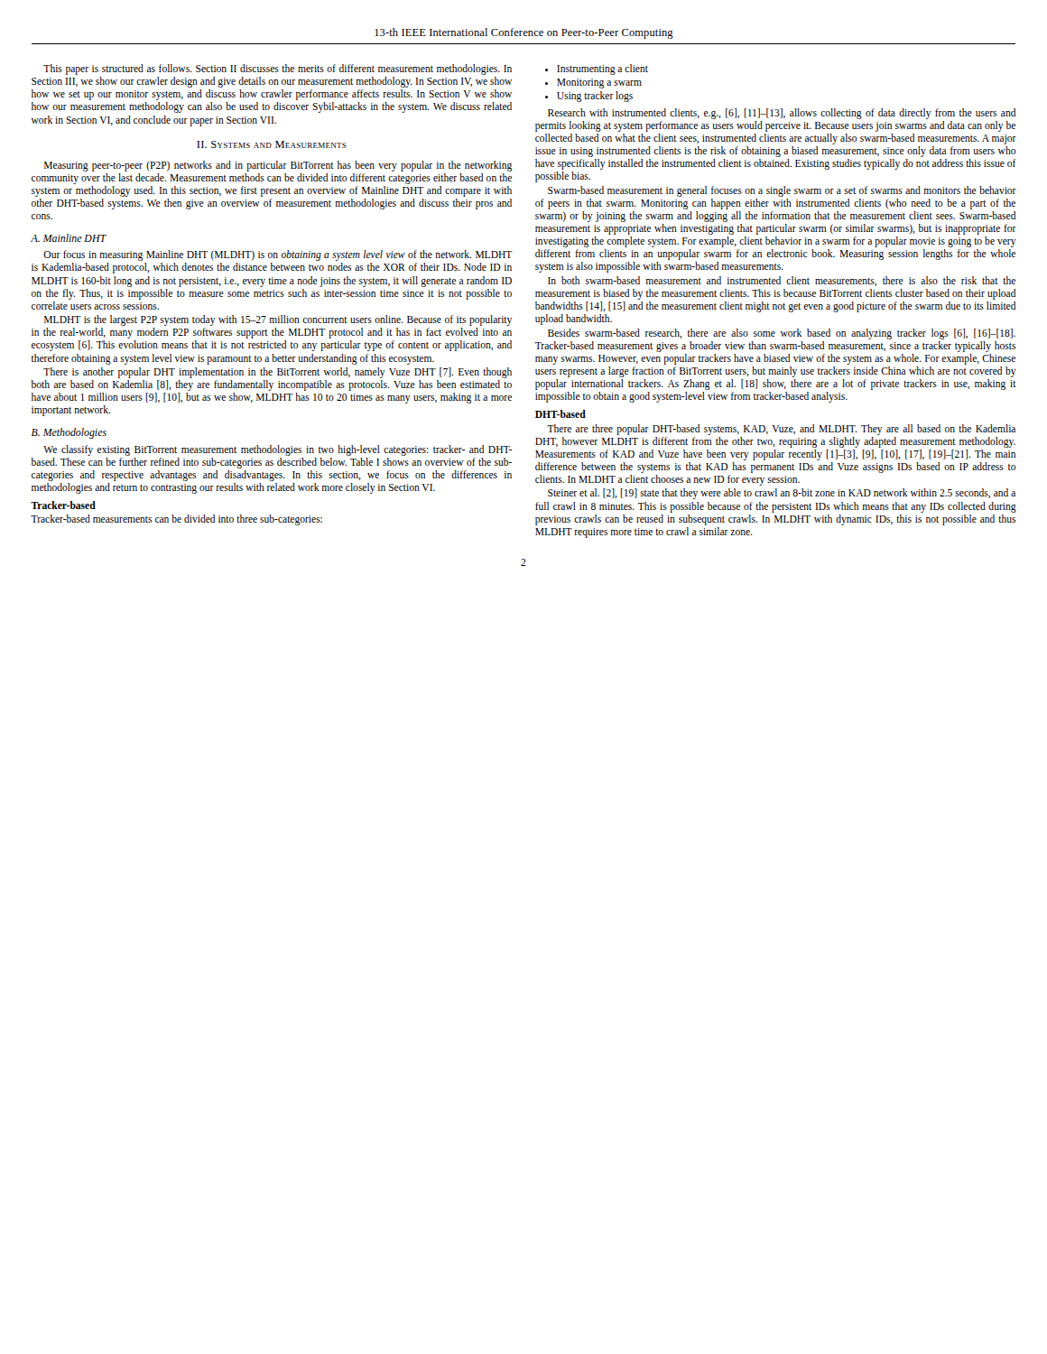13-th IEEE International Conference on Peer-to-Peer Computing
This paper is structured as follows. Section II discusses the merits of different measurement methodologies. In Section III, we show our crawler design and give details on our measurement methodology. In Section IV, we show how we set up our monitor system, and discuss how crawler performance affects results. In Section V we show how our measurement methodology can also be used to discover Sybil-attacks in the system. We discuss related work in Section VI, and conclude our paper in Section VII.
II. Systems and Measurements
Measuring peer-to-peer (P2P) networks and in particular BitTorrent has been very popular in the networking community over the last decade. Measurement methods can be divided into different categories either based on the system or methodology used. In this section, we first present an overview of Mainline DHT and compare it with other DHT-based systems. We then give an overview of measurement methodologies and discuss their pros and cons.
A. Mainline DHT
Our focus in measuring Mainline DHT (MLDHT) is on obtaining a system level view of the network. MLDHT is Kademlia-based protocol, which denotes the distance between two nodes as the XOR of their IDs. Node ID in MLDHT is 160-bit long and is not persistent, i.e., every time a node joins the system, it will generate a random ID on the fly. Thus, it is impossible to measure some metrics such as inter-session time since it is not possible to correlate users across sessions.
MLDHT is the largest P2P system today with 15–27 million concurrent users online. Because of its popularity in the real-world, many modern P2P softwares support the MLDHT protocol and it has in fact evolved into an ecosystem [6]. This evolution means that it is not restricted to any particular type of content or application, and therefore obtaining a system level view is paramount to a better understanding of this ecosystem.
There is another popular DHT implementation in the BitTorrent world, namely Vuze DHT [7]. Even though both are based on Kademlia [8], they are fundamentally incompatible as protocols. Vuze has been estimated to have about 1 million users [9], [10], but as we show, MLDHT has 10 to 20 times as many users, making it a more important network.
B. Methodologies
We classify existing BitTorrent measurement methodologies in two high-level categories: tracker- and DHT-based. These can be further refined into sub-categories as described below. Table I shows an overview of the sub-categories and respective advantages and disadvantages. In this section, we focus on the differences in methodologies and return to contrasting our results with related work more closely in Section VI.
Tracker-based
Tracker-based measurements can be divided into three sub-categories:
Instrumenting a client
Monitoring a swarm
Using tracker logs
Research with instrumented clients, e.g., [6], [11]–[13], allows collecting of data directly from the users and permits looking at system performance as users would perceive it. Because users join swarms and data can only be collected based on what the client sees, instrumented clients are actually also swarm-based measurements. A major issue in using instrumented clients is the risk of obtaining a biased measurement, since only data from users who have specifically installed the instrumented client is obtained. Existing studies typically do not address this issue of possible bias.
Swarm-based measurement in general focuses on a single swarm or a set of swarms and monitors the behavior of peers in that swarm. Monitoring can happen either with instrumented clients (who need to be a part of the swarm) or by joining the swarm and logging all the information that the measurement client sees. Swarm-based measurement is appropriate when investigating that particular swarm (or similar swarms), but is inappropriate for investigating the complete system. For example, client behavior in a swarm for a popular movie is going to be very different from clients in an unpopular swarm for an electronic book. Measuring session lengths for the whole system is also impossible with swarm-based measurements.
In both swarm-based measurement and instrumented client measurements, there is also the risk that the measurement is biased by the measurement clients. This is because BitTorrent clients cluster based on their upload bandwidths [14], [15] and the measurement client might not get even a good picture of the swarm due to its limited upload bandwidth.
Besides swarm-based research, there are also some work based on analyzing tracker logs [6], [16]–[18]. Tracker-based measurement gives a broader view than swarm-based measurement, since a tracker typically hosts many swarms. However, even popular trackers have a biased view of the system as a whole. For example, Chinese users represent a large fraction of BitTorrent users, but mainly use trackers inside China which are not covered by popular international trackers. As Zhang et al. [18] show, there are a lot of private trackers in use, making it impossible to obtain a good system-level view from tracker-based analysis.
DHT-based
There are three popular DHT-based systems, KAD, Vuze, and MLDHT. They are all based on the Kademlia DHT, however MLDHT is different from the other two, requiring a slightly adapted measurement methodology. Measurements of KAD and Vuze have been very popular recently [1]–[3], [9], [10], [17], [19]–[21]. The main difference between the systems is that KAD has permanent IDs and Vuze assigns IDs based on IP address to clients. In MLDHT a client chooses a new ID for every session.
Steiner et al. [2], [19] state that they were able to crawl an 8-bit zone in KAD network within 2.5 seconds, and a full crawl in 8 minutes. This is possible because of the persistent IDs which means that any IDs collected during previous crawls can be reused in subsequent crawls. In MLDHT with dynamic IDs, this is not possible and thus MLDHT requires more time to crawl a similar zone.
2